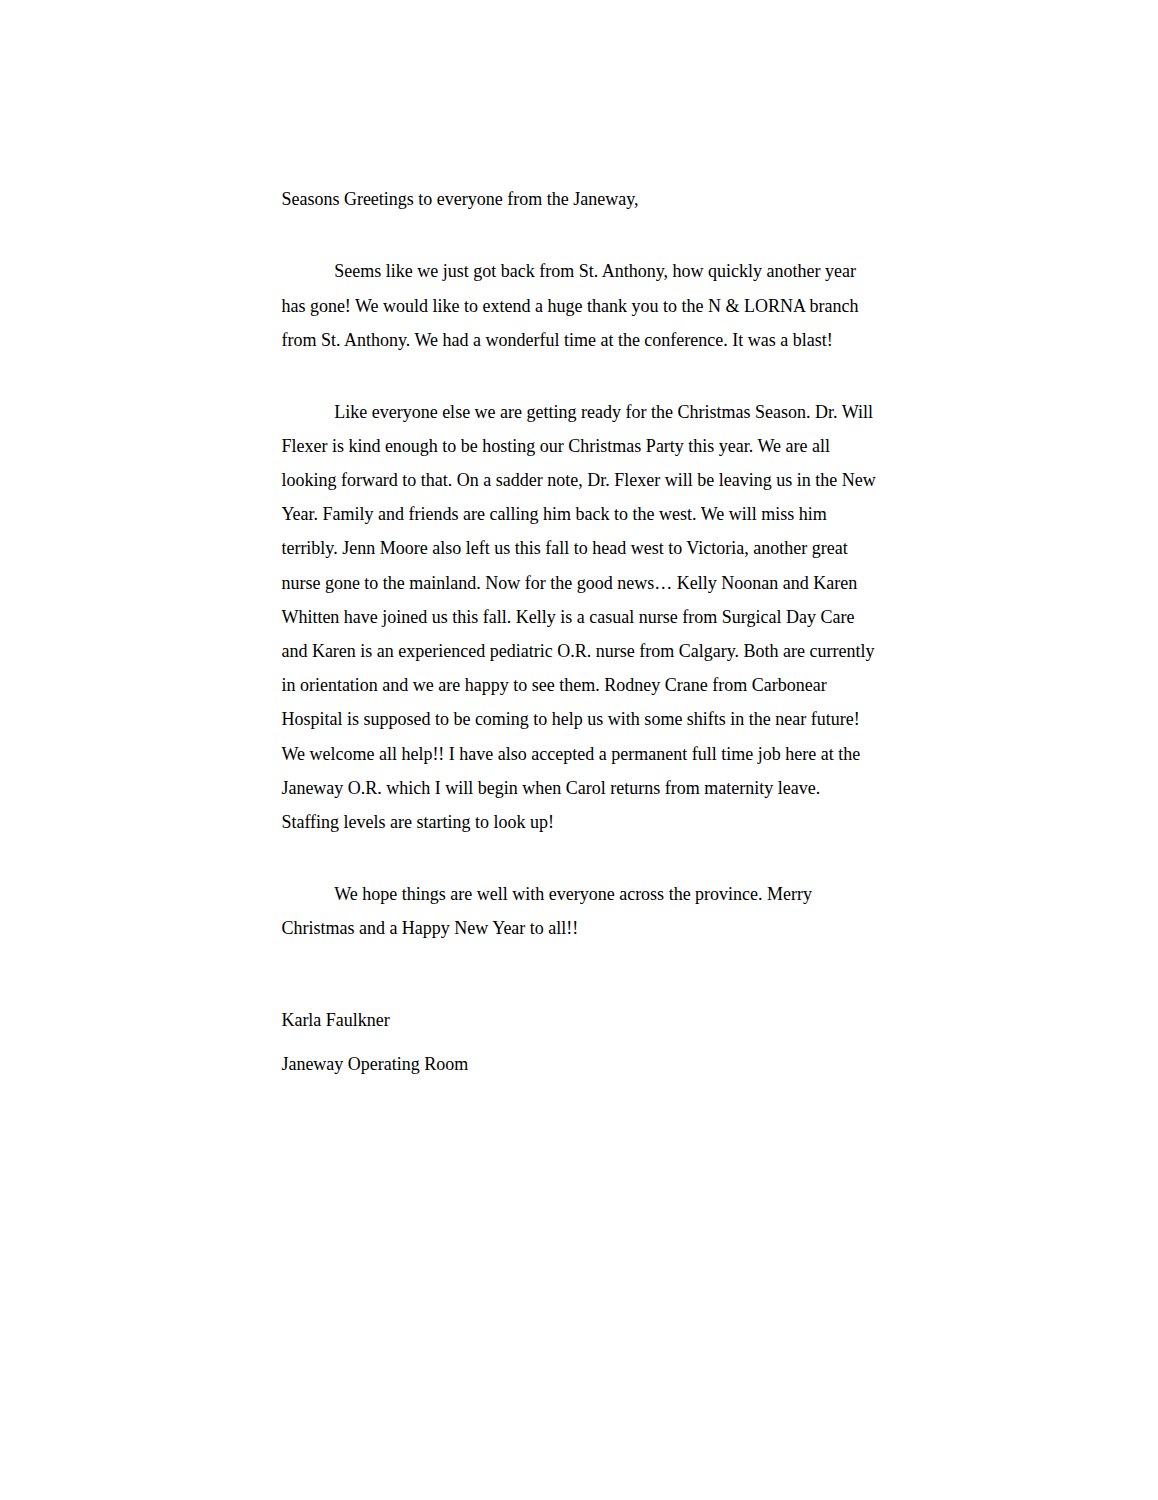Seasons Greetings to everyone from the Janeway,
Seems like we just got back from St. Anthony, how quickly another year has gone! We would like to extend a huge thank you to the N & LORNA branch from St. Anthony. We had a wonderful time at the conference. It was a blast!
Like everyone else we are getting ready for the Christmas Season. Dr. Will Flexer is kind enough to be hosting our Christmas Party this year. We are all looking forward to that. On a sadder note, Dr. Flexer will be leaving us in the New Year. Family and friends are calling him back to the west. We will miss him terribly. Jenn Moore also left us this fall to head west to Victoria, another great nurse gone to the mainland. Now for the good news… Kelly Noonan and Karen Whitten have joined us this fall. Kelly is a casual nurse from Surgical Day Care and Karen is an experienced pediatric O.R. nurse from Calgary. Both are currently in orientation and we are happy to see them. Rodney Crane from Carbonear Hospital is supposed to be coming to help us with some shifts in the near future! We welcome all help!! I have also accepted a permanent full time job here at the Janeway O.R. which I will begin when Carol returns from maternity leave. Staffing levels are starting to look up!
We hope things are well with everyone across the province. Merry Christmas and a Happy New Year to all!!
Karla Faulkner
Janeway Operating Room